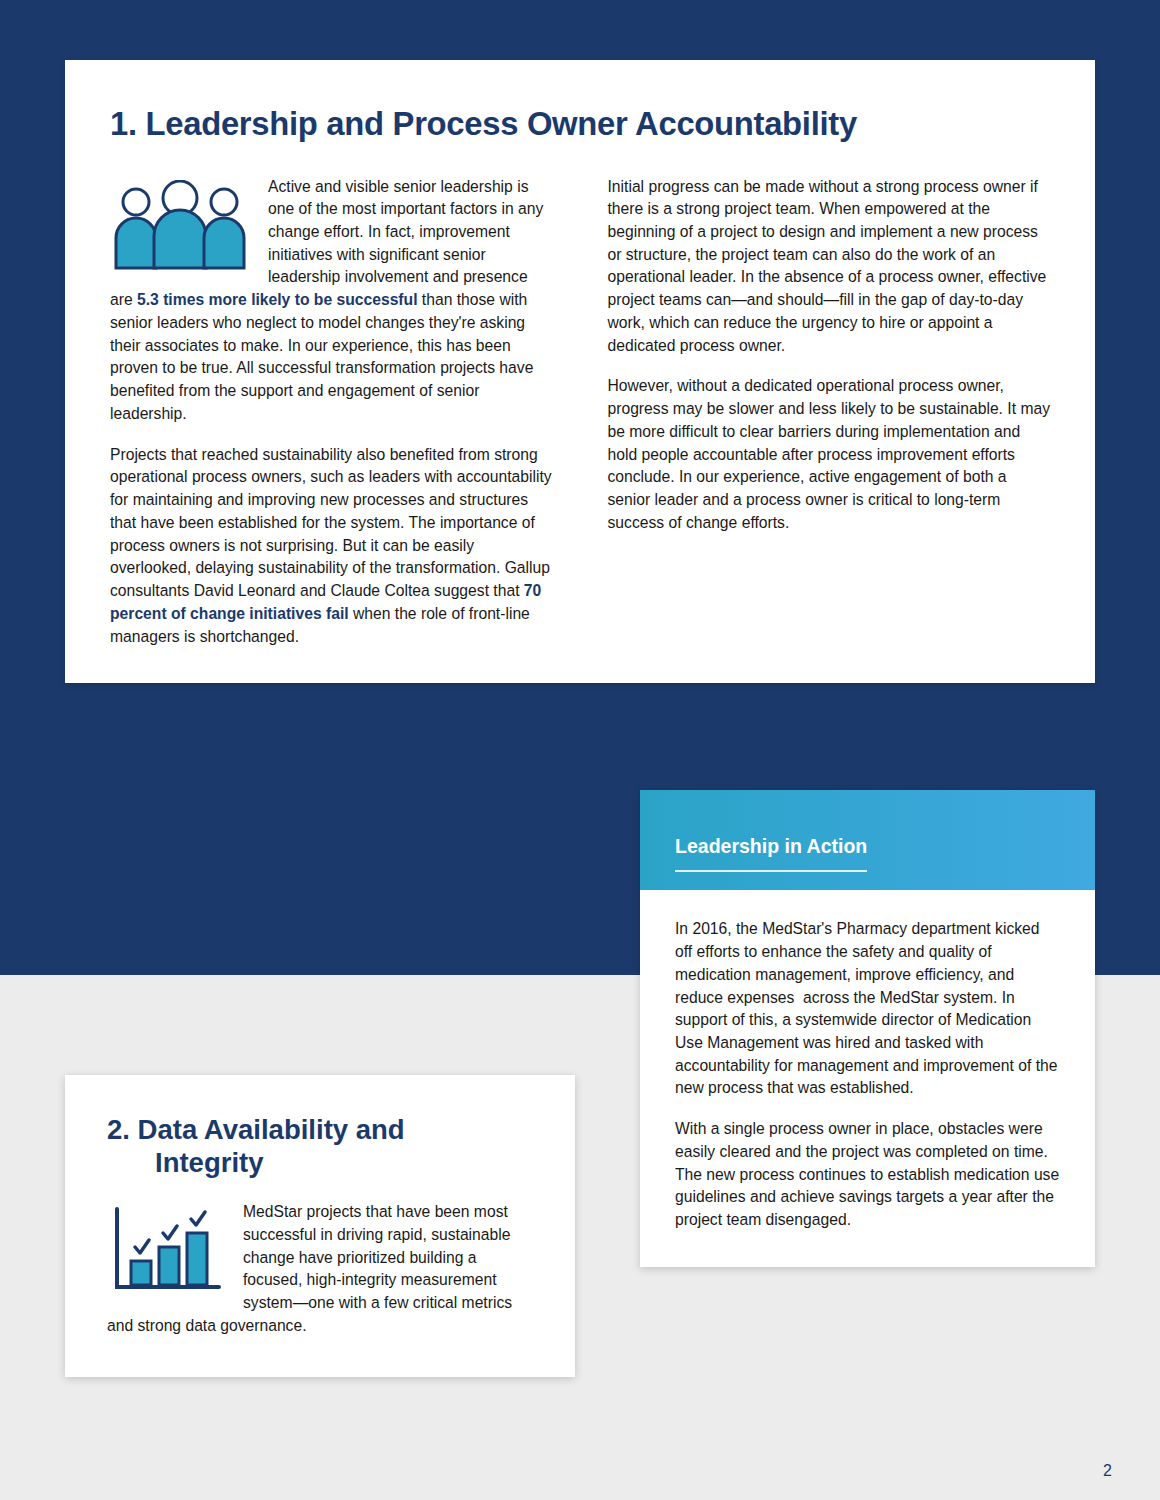1. Leadership and Process Owner Accountability
Active and visible senior leadership is one of the most important factors in any change effort. In fact, improvement initiatives with significant senior leadership involvement and presence are 5.3 times more likely to be successful than those with senior leaders who neglect to model changes they're asking their associates to make. In our experience, this has been proven to be true. All successful transformation projects have benefited from the support and engagement of senior leadership.
Projects that reached sustainability also benefited from strong operational process owners, such as leaders with accountability for maintaining and improving new processes and structures that have been established for the system. The importance of process owners is not surprising. But it can be easily overlooked, delaying sustainability of the transformation. Gallup consultants David Leonard and Claude Coltea suggest that 70 percent of change initiatives fail when the role of front-line managers is shortchanged.
Initial progress can be made without a strong process owner if there is a strong project team. When empowered at the beginning of a project to design and implement a new process or structure, the project team can also do the work of an operational leader. In the absence of a process owner, effective project teams can—and should—fill in the gap of day-to-day work, which can reduce the urgency to hire or appoint a dedicated process owner.
However, without a dedicated operational process owner, progress may be slower and less likely to be sustainable. It may be more difficult to clear barriers during implementation and hold people accountable after process improvement efforts conclude. In our experience, active engagement of both a senior leader and a process owner is critical to long-term success of change efforts.
Leadership in Action
In 2016, the MedStar's Pharmacy department kicked off efforts to enhance the safety and quality of medication management, improve efficiency, and reduce expenses across the MedStar system. In support of this, a systemwide director of Medication Use Management was hired and tasked with accountability for management and improvement of the new process that was established.
With a single process owner in place, obstacles were easily cleared and the project was completed on time. The new process continues to establish medication use guidelines and achieve savings targets a year after the project team disengaged.
2. Data Availability and Integrity
MedStar projects that have been most successful in driving rapid, sustainable change have prioritized building a focused, high-integrity measurement system—one with a few critical metrics and strong data governance.
2